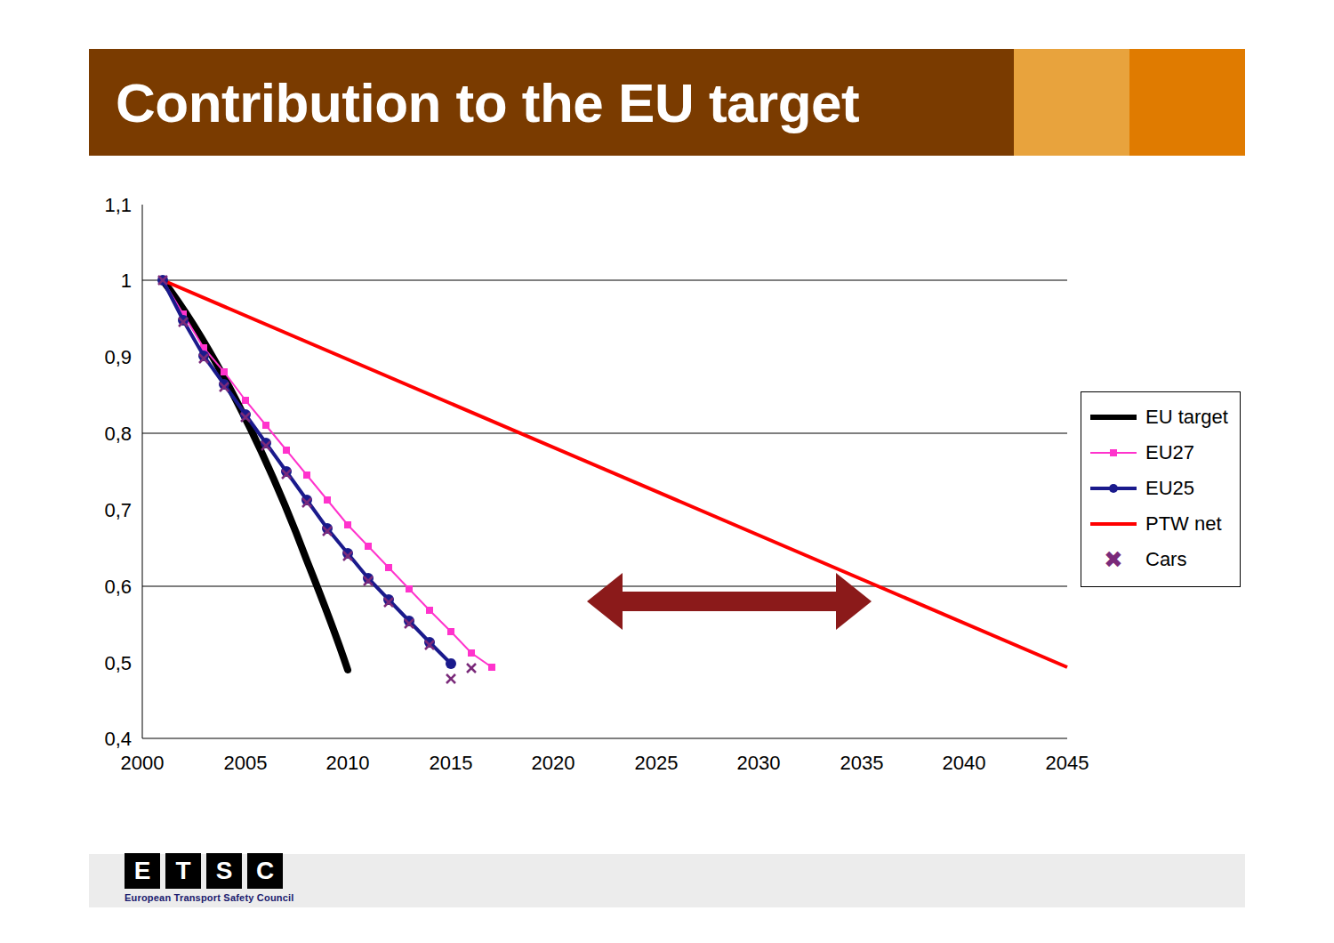Contribution to the EU target
1,1 1 0,9 0,8 0,7 0,6 0,5 0,4 2000 2005 2010 2015 2020 2025 2030 2035 2040 2045
EU target
EU27
EU25
PTW net
✖Cars
ETSC
European Transport Safety Council